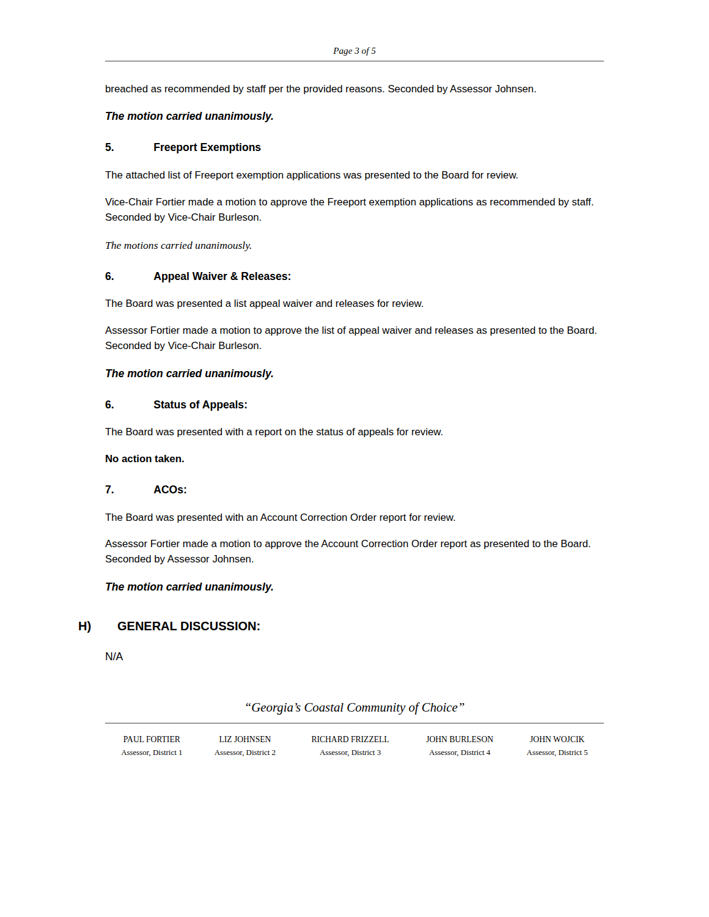Page 3 of 5
breached as recommended by staff per the provided reasons. Seconded by Assessor Johnsen.
The motion carried unanimously.
5. Freeport Exemptions
The attached list of Freeport exemption applications was presented to the Board for review.
Vice-Chair Fortier made a motion to approve the Freeport exemption applications as recommended by staff. Seconded by Vice-Chair Burleson.
The motions carried unanimously.
6. Appeal Waiver & Releases:
The Board was presented a list appeal waiver and releases for review.
Assessor Fortier made a motion to approve the list of appeal waiver and releases as presented to the Board. Seconded by Vice-Chair Burleson.
The motion carried unanimously.
6. Status of Appeals:
The Board was presented with a report on the status of appeals for review.
No action taken.
7. ACOs:
The Board was presented with an Account Correction Order report for review.
Assessor Fortier made a motion to approve the Account Correction Order report as presented to the Board. Seconded by Assessor Johnsen.
The motion carried unanimously.
H) GENERAL DISCUSSION:
N/A
“Georgia’s Coastal Community of Choice”
| PAUL FORTIER Assessor, District 1 | LIZ JOHNSEN Assessor, District 2 | RICHARD FRIZZELL Assessor, District 3 | JOHN BURLESON Assessor, District 4 | JOHN WOJCIK Assessor, District 5 |